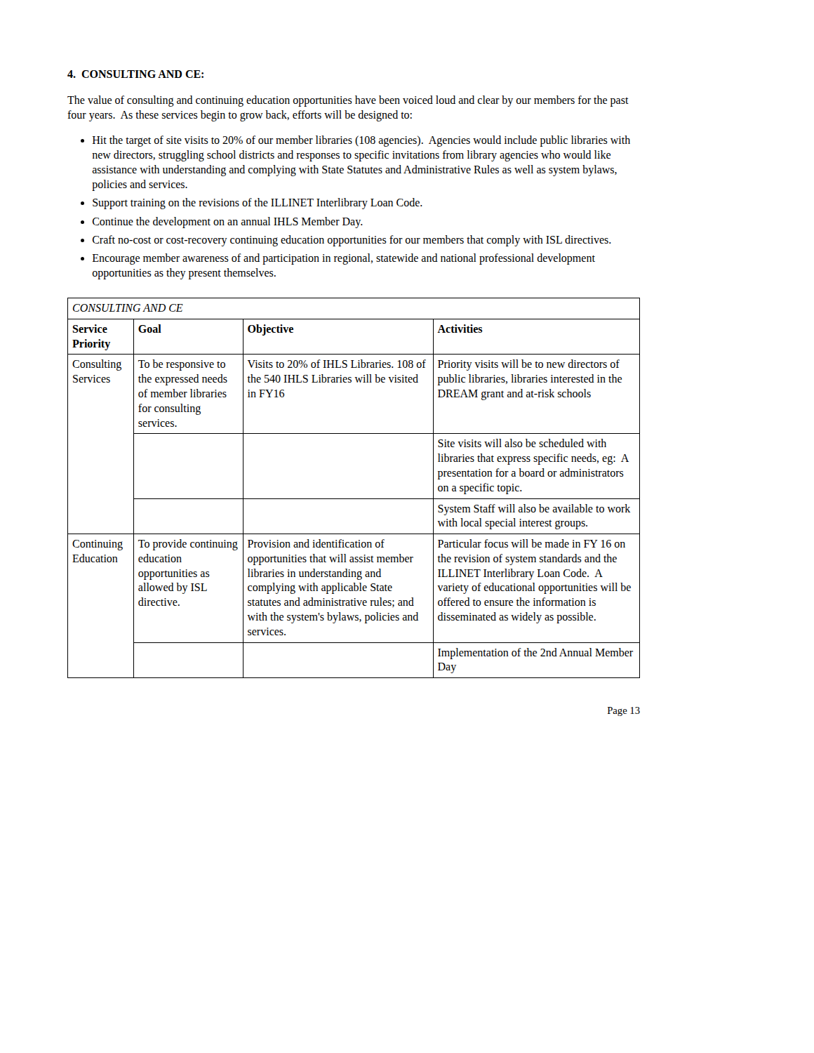4. CONSULTING AND CE:
The value of consulting and continuing education opportunities have been voiced loud and clear by our members for the past four years. As these services begin to grow back, efforts will be designed to:
Hit the target of site visits to 20% of our member libraries (108 agencies). Agencies would include public libraries with new directors, struggling school districts and responses to specific invitations from library agencies who would like assistance with understanding and complying with State Statutes and Administrative Rules as well as system bylaws, policies and services.
Support training on the revisions of the ILLINET Interlibrary Loan Code.
Continue the development on an annual IHLS Member Day.
Craft no-cost or cost-recovery continuing education opportunities for our members that comply with ISL directives.
Encourage member awareness of and participation in regional, statewide and national professional development opportunities as they present themselves.
CONSULTING AND CE
| Service Priority | Goal | Objective | Activities |
| --- | --- | --- | --- |
| Consulting Services | To be responsive to the expressed needs of member libraries for consulting services. | Visits to 20% of IHLS Libraries. 108 of the 540 IHLS Libraries will be visited in FY16 | Priority visits will be to new directors of public libraries, libraries interested in the DREAM grant and at-risk schools |
| | | Site visits will also be scheduled with libraries that express specific needs, eg: A presentation for a board or administrators on a specific topic. |
| | | System Staff will also be available to work with local special interest groups. |
| Continuing Education | To provide continuing education opportunities as allowed by ISL directive. | Provision and identification of opportunities that will assist member libraries in understanding and complying with applicable State statutes and administrative rules; and with the system's bylaws, policies and services. | Particular focus will be made in FY 16 on the revision of system standards and the ILLINET Interlibrary Loan Code. A variety of educational opportunities will be offered to ensure the information is disseminated as widely as possible. |
| | | Implementation of the 2nd Annual Member Day |
Page 13